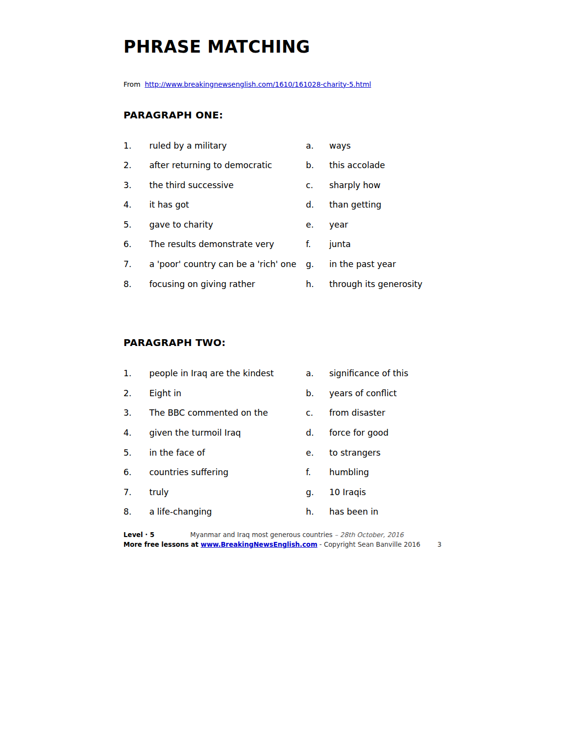PHRASE MATCHING
From http://www.breakingnewsenglish.com/1610/161028-charity-5.html
PARAGRAPH ONE:
| 1. | ruled by a military | a. | ways |
| 2. | after returning to democratic | b. | this accolade |
| 3. | the third successive | c. | sharply how |
| 4. | it has got | d. | than getting |
| 5. | gave to charity | e. | year |
| 6. | The results demonstrate very | f. | junta |
| 7. | a 'poor' country can be a 'rich' one | g. | in the past year |
| 8. | focusing on giving rather | h. | through its generosity |
PARAGRAPH TWO:
| 1. | people in Iraq are the kindest | a. | significance of this |
| 2. | Eight in | b. | years of conflict |
| 3. | The BBC commented on the | c. | from disaster |
| 4. | given the turmoil Iraq | d. | force for good |
| 5. | in the face of | e. | to strangers |
| 6. | countries suffering | f. | humbling |
| 7. | truly | g. | 10 Iraqis |
| 8. | a life-changing | h. | has been in |
Level · 5 Myanmar and Iraq most generous countries – 28th October, 2016
More free lessons at www.BreakingNewsEnglish.com - Copyright Sean Banville 2016 3